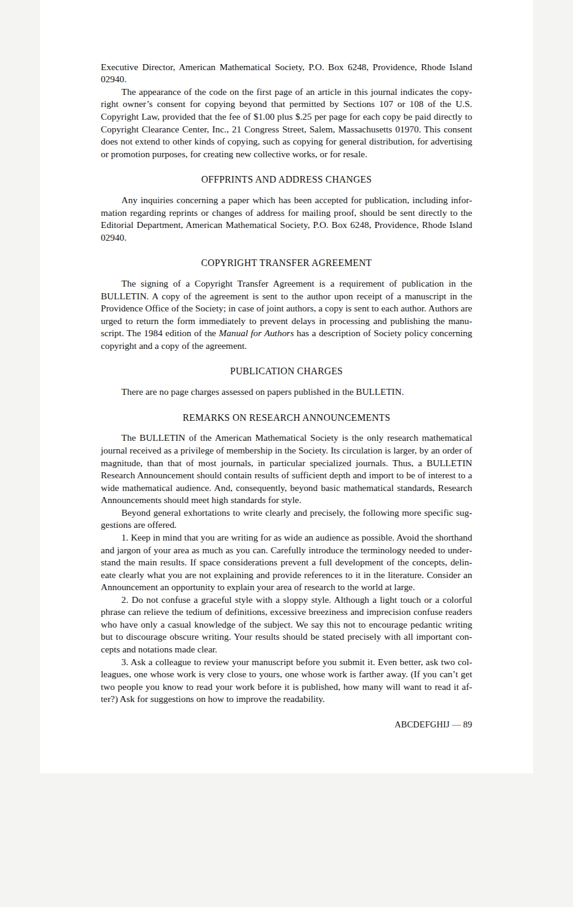Executive Director, American Mathematical Society, P.O. Box 6248, Providence, Rhode Island 02940.
The appearance of the code on the first page of an article in this journal indicates the copyright owner’s consent for copying beyond that permitted by Sections 107 or 108 of the U.S. Copyright Law, provided that the fee of $1.00 plus $.25 per page for each copy be paid directly to Copyright Clearance Center, Inc., 21 Congress Street, Salem, Massachusetts 01970. This consent does not extend to other kinds of copying, such as copying for general distribution, for advertising or promotion purposes, for creating new collective works, or for resale.
OFFPRINTS AND ADDRESS CHANGES
Any inquiries concerning a paper which has been accepted for publication, including information regarding reprints or changes of address for mailing proof, should be sent directly to the Editorial Department, American Mathematical Society, P.O. Box 6248, Providence, Rhode Island 02940.
COPYRIGHT TRANSFER AGREEMENT
The signing of a Copyright Transfer Agreement is a requirement of publication in the BULLETIN. A copy of the agreement is sent to the author upon receipt of a manuscript in the Providence Office of the Society; in case of joint authors, a copy is sent to each author. Authors are urged to return the form immediately to prevent delays in processing and publishing the manuscript. The 1984 edition of the Manual for Authors has a description of Society policy concerning copyright and a copy of the agreement.
PUBLICATION CHARGES
There are no page charges assessed on papers published in the BULLETIN.
REMARKS ON RESEARCH ANNOUNCEMENTS
The BULLETIN of the American Mathematical Society is the only research mathematical journal received as a privilege of membership in the Society. Its circulation is larger, by an order of magnitude, than that of most journals, in particular specialized journals. Thus, a BULLETIN Research Announcement should contain results of sufficient depth and import to be of interest to a wide mathematical audience. And, consequently, beyond basic mathematical standards, Research Announcements should meet high standards for style.
Beyond general exhortations to write clearly and precisely, the following more specific suggestions are offered.
1. Keep in mind that you are writing for as wide an audience as possible. Avoid the shorthand and jargon of your area as much as you can. Carefully introduce the terminology needed to understand the main results. If space considerations prevent a full development of the concepts, delineate clearly what you are not explaining and provide references to it in the literature. Consider an Announcement an opportunity to explain your area of research to the world at large.
2. Do not confuse a graceful style with a sloppy style. Although a light touch or a colorful phrase can relieve the tedium of definitions, excessive breeziness and imprecision confuse readers who have only a casual knowledge of the subject. We say this not to encourage pedantic writing but to discourage obscure writing. Your results should be stated precisely with all important concepts and notations made clear.
3. Ask a colleague to review your manuscript before you submit it. Even better, ask two colleagues, one whose work is very close to yours, one whose work is farther away. (If you can’t get two people you know to read your work before it is published, how many will want to read it after?) Ask for suggestions on how to improve the readability.
ABCDEFGHIJ — 89